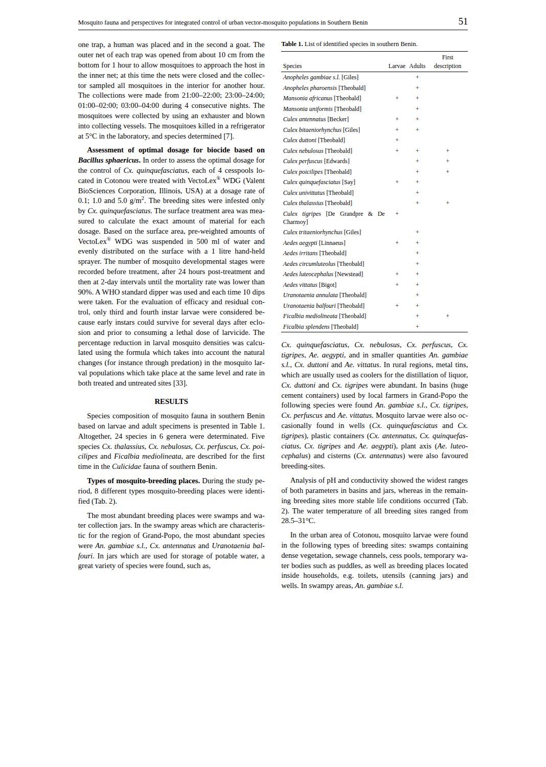Mosquito fauna and perspectives for integrated control of urban vector-mosquito populations in Southern Benin 51
one trap, a human was placed and in the second a goat. The outer net of each trap was opened from about 10 cm from the bottom for 1 hour to allow mosquitoes to approach the host in the inner net; at this time the nets were closed and the collector sampled all mosquitoes in the interior for another hour. The collections were made from 21:00–22:00; 23:00–24:00; 01:00–02:00; 03:00–04:00 during 4 consecutive nights. The mosquitoes were collected by using an exhauster and blown into collecting vessels. The mosquitoes killed in a refrigerator at 5°C in the laboratory, and species determined [7].
Assessment of optimal dosage for biocide based on Bacillus sphaericus. In order to assess the optimal dosage for the control of Cx. quinquefasciatus, each of 4 cesspools located in Cotonou were treated with VectoLex® WDG (Valent BioSciences Corporation, Illinois, USA) at a dosage rate of 0.1; 1.0 and 5.0 g/m2. The breeding sites were infested only by Cx. quinquefasciatus. The surface treatment area was measured to calculate the exact amount of material for each dosage. Based on the surface area, pre-weighted amounts of VectoLex® WDG was suspended in 500 ml of water and evenly distributed on the surface with a 1 litre hand-held sprayer. The number of mosquito developmental stages were recorded before treatment, after 24 hours post-treatment and then at 2-day intervals until the mortality rate was lower than 90%. A WHO standard dipper was used and each time 10 dips were taken. For the evaluation of efficacy and residual control, only third and fourth instar larvae were considered because early instars could survive for several days after eclosion and prior to consuming a lethal dose of larvicide. The percentage reduction in larval mosquito densities was calculated using the formula which takes into account the natural changes (for instance through predation) in the mosquito larval populations which take place at the same level and rate in both treated and untreated sites [33].
Results
Species composition of mosquito fauna in southern Benin based on larvae and adult specimens is presented in Table 1. Altogether, 24 species in 6 genera were determinated. Five species Cx. thalassius, Cx. nebulosus, Cx. perfuscus, Cx. poicilipes and Ficalbia mediolineata, are described for the first time in the Culicidae fauna of southern Benin.
Types of mosquito-breeding places. During the study period, 8 different types mosquito-breeding places were identified (Tab. 2).
The most abundant breeding places were swamps and water collection jars. In the swampy areas which are characteristic for the region of Grand-Popo, the most abundant species were An. gambiae s.l., Cx. antennatus and Uranotaenia balfouri. In jars which are used for storage of potable water, a great variety of species were found, such as,
Table 1. List of identified species in southern Benin.
| Species | Larvae | Adults | First description |
| --- | --- | --- | --- |
| Anopheles gambiae s.l. [Giles] | | + | |
| Anopheles pharoensis [Theobald] | | + | |
| Mansonia africanus [Theobald] | + | + | |
| Mansonia uniformis [Theobald] | | + | |
| Culex antennatus [Becker] | + | + | |
| Culex bitaeniorhynchus [Giles] | + | + | |
| Culex duttoni [Theobald] | + | | |
| Culex nebulosus [Theobald] | + | + | + |
| Culex perfuscus [Edwards] | | + | + |
| Culex poicilipes [Theobald] | | + | + |
| Culex quinquefasciatus [Say] | + | + | |
| Culex univittatus [Theobald] | | + | |
| Culex thalassius [Theobald] | | + | + |
| Culex tigripes [De Grandpre & De Charmoy] | + | | |
| Culex tritaeniorhynchus [Giles] | | + | |
| Aedes aegypti [Linnaeus] | + | + | |
| Aedes irritans [Theobald] | | + | |
| Aedes circumluteolus [Theobald] | | + | |
| Aedes luteocephalus [Newstead] | + | + | |
| Aedes vittatus [Bigot] | + | + | |
| Uranotaenia annulata [Theobald] | | + | |
| Uranotaenia balfouri [Theobald] | + | + | |
| Ficalbia mediolineata [Theobald] | | + | + |
| Ficalbia splendens [Theobald] | | + | |
Cx. quinquefasciatus, Cx. nebulosus, Cx. perfuscus, Cx. tigripes, Ae. aegypti, and in smaller quantities An. gambiae s.l., Cx. duttoni and Ae. vittatus. In rural regions, metal tins, which are usually used as coolers for the distillation of liquor, Cx. duttoni and Cx. tigripes were abundant. In basins (huge cement containers) used by local farmers in Grand-Popo the following species were found An. gambiae s.l., Cx. tigripes, Cx. perfuscus and Ae. vittatus. Mosquito larvae were also occasionally found in wells (Cx. quinquefasciatus and Cx. tigripes), plastic containers (Cx. antennatus, Cx. quinquefasciatus, Cx. tigripes and Ae. aegypti), plant axis (Ae. luteocephalus) and cisterns (Cx. antennatus) were also favoured breeding-sites.
Analysis of pH and conductivity showed the widest ranges of both parameters in basins and jars, whereas in the remaining breeding sites more stable life conditions occurred (Tab. 2). The water temperature of all breeding sites ranged from 28.5–31°C.
In the urban area of Cotonou, mosquito larvae were found in the following types of breeding sites: swamps containing dense vegetation, sewage channels, cess pools, temporary water bodies such as puddles, as well as breeding places located inside households, e.g. toilets, utensils (canning jars) and wells. In swampy areas, An. gambiae s.l.